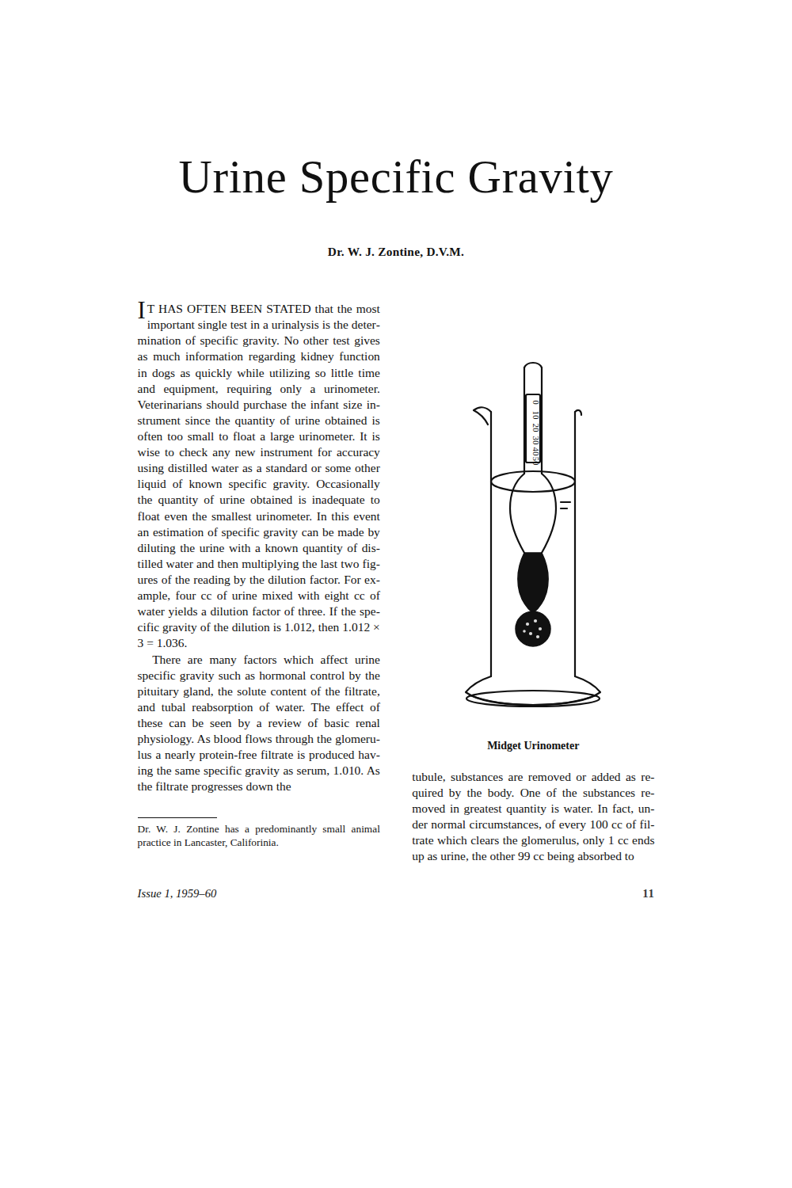Urine Specific Gravity
Dr. W. J. Zontine, D.V.M.
IT HAS OFTEN BEEN STATED that the most important single test in a urinalysis is the determination of specific gravity. No other test gives as much information regarding kidney function in dogs as quickly while utilizing so little time and equipment, requiring only a urinometer. Veterinarians should purchase the infant size instrument since the quantity of urine obtained is often too small to float a large urinometer. It is wise to check any new instrument for accuracy using distilled water as a standard or some other liquid of known specific gravity. Occasionally the quantity of urine obtained is inadequate to float even the smallest urinometer. In this event an estimation of specific gravity can be made by diluting the urine with a known quantity of distilled water and then multiplying the last two figures of the reading by the dilution factor. For example, four cc of urine mixed with eight cc of water yields a dilution factor of three. If the specific gravity of the dilution is 1.012, then 1.012 × 3 = 1.036.
There are many factors which affect urine specific gravity such as hormonal control by the pituitary gland, the solute content of the filtrate, and tubal reabsorption of water. The effect of these can be seen by a review of basic renal physiology. As blood flows through the glomerulus a nearly protein-free filtrate is produced having the same specific gravity as serum, 1.010. As the filtrate progresses down the
Dr. W. J. Zontine has a predominantly small animal practice in Lancaster, Califorinia.
0 10 20 30 40 50
Midget Urinometer
tubule, substances are removed or added as required by the body. One of the substances removed in greatest quantity is water. In fact, under normal circumstances, of every 100 cc of filtrate which clears the glomerulus, only 1 cc ends up as urine, the other 99 cc being absorbed to
Issue 1, 1959–60 11